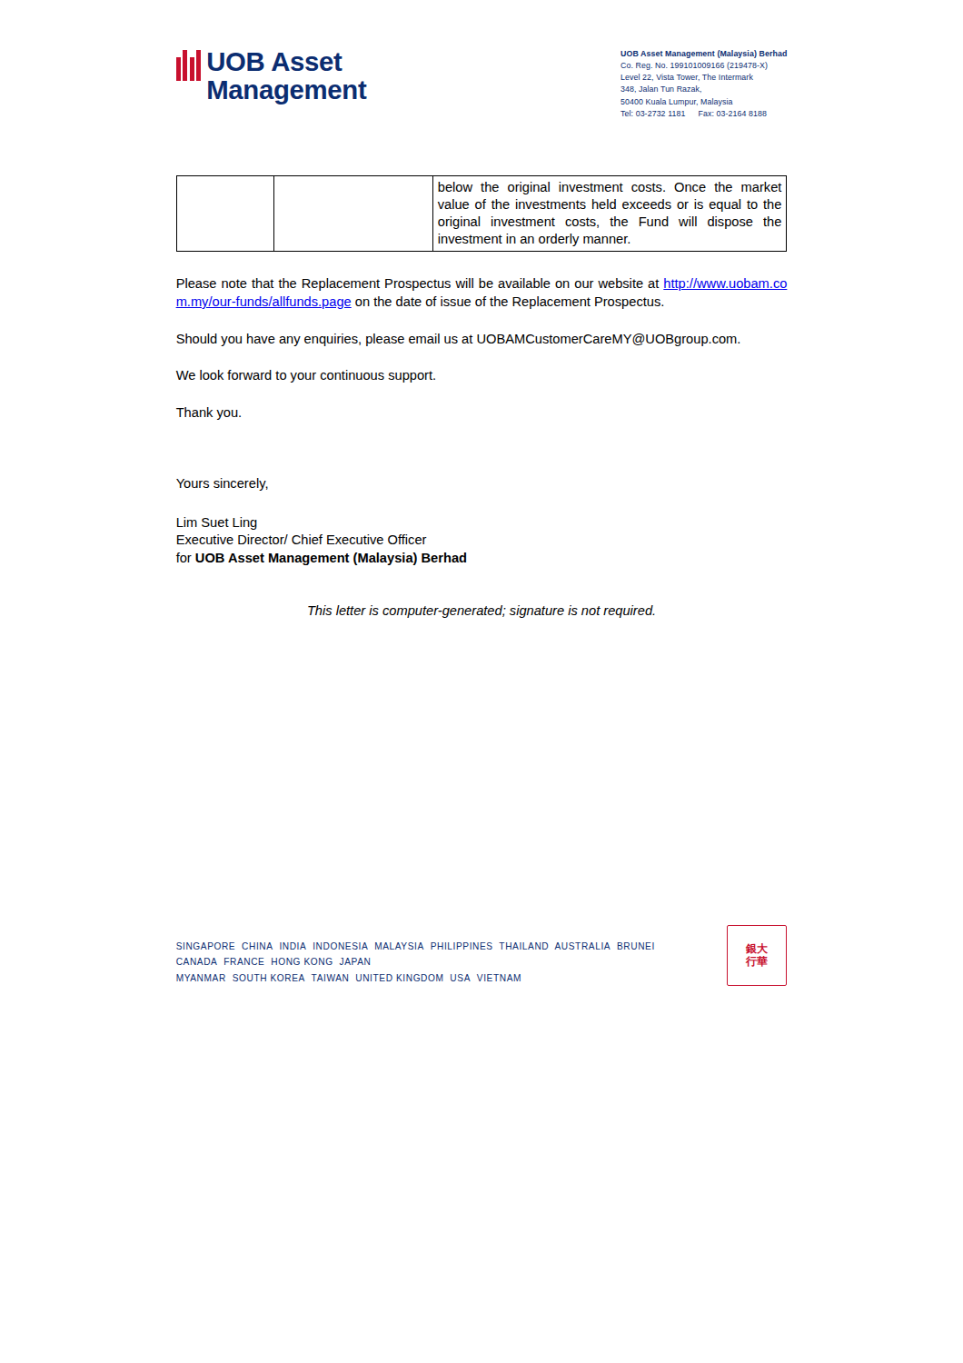UOB Asset
Management
UOB Asset Management (Malaysia) Berhad
Co. Reg. No. 199101009166 (219478-X)
Level 22, Vista Tower, The Intermark
348, Jalan Tun Razak,
50400 Kuala Lumpur, Malaysia
Tel: 03-2732 1181 Fax: 03-2164 8188
| | | below the original investment costs. Once the market value of the investments held exceeds or is equal to the original investment costs, the Fund will dispose the investment in an orderly manner. |
Please note that the Replacement Prospectus will be available on our website at http://www.uobam.com.my/our-funds/allfunds.page on the date of issue of the Replacement Prospectus.
Should you have any enquiries, please email us at UOBAMCustomerCareMY@UOBgroup.com.
We look forward to your continuous support.
Thank you.
Yours sincerely,
Lim Suet Ling
Executive Director/ Chief Executive Officer
for UOB Asset Management (Malaysia) Berhad
This letter is computer-generated; signature is not required.
SINGAPORE CHINA INDIA INDONESIA MALAYSIA PHILIPPINES THAILAND AUSTRALIA BRUNEI CANADA FRANCE HONG KONG JAPAN
MYANMAR SOUTH KOREA TAIWAN UNITED KINGDOM USA VIETNAM
銀大
行華